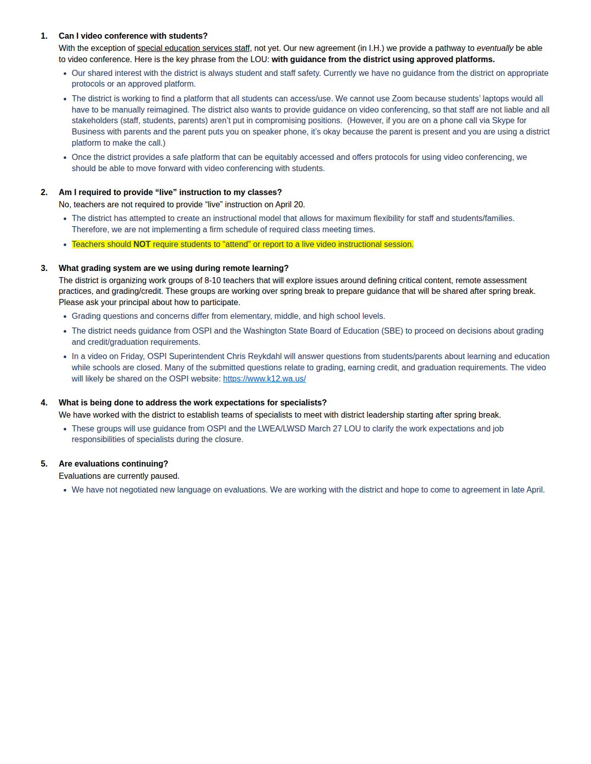Can I video conference with students?
With the exception of special education services staff, not yet. Our new agreement (in I.H.) we provide a pathway to eventually be able to video conference. Here is the key phrase from the LOU: with guidance from the district using approved platforms.
Our shared interest with the district is always student and staff safety. Currently we have no guidance from the district on appropriate protocols or an approved platform.
The district is working to find a platform that all students can access/use. We cannot use Zoom because students’ laptops would all have to be manually reimagined. The district also wants to provide guidance on video conferencing, so that staff are not liable and all stakeholders (staff, students, parents) aren’t put in compromising positions. (However, if you are on a phone call via Skype for Business with parents and the parent puts you on speaker phone, it’s okay because the parent is present and you are using a district platform to make the call.)
Once the district provides a safe platform that can be equitably accessed and offers protocols for using video conferencing, we should be able to move forward with video conferencing with students.
Am I required to provide “live” instruction to my classes?
No, teachers are not required to provide “live” instruction on April 20.
The district has attempted to create an instructional model that allows for maximum flexibility for staff and students/families. Therefore, we are not implementing a firm schedule of required class meeting times.
Teachers should NOT require students to “attend” or report to a live video instructional session.
What grading system are we using during remote learning?
The district is organizing work groups of 8-10 teachers that will explore issues around defining critical content, remote assessment practices, and grading/credit. These groups are working over spring break to prepare guidance that will be shared after spring break. Please ask your principal about how to participate.
Grading questions and concerns differ from elementary, middle, and high school levels.
The district needs guidance from OSPI and the Washington State Board of Education (SBE) to proceed on decisions about grading and credit/graduation requirements.
In a video on Friday, OSPI Superintendent Chris Reykdahl will answer questions from students/parents about learning and education while schools are closed. Many of the submitted questions relate to grading, earning credit, and graduation requirements. The video will likely be shared on the OSPI website: https://www.k12.wa.us/
What is being done to address the work expectations for specialists?
We have worked with the district to establish teams of specialists to meet with district leadership starting after spring break.
These groups will use guidance from OSPI and the LWEA/LWSD March 27 LOU to clarify the work expectations and job responsibilities of specialists during the closure.
Are evaluations continuing?
Evaluations are currently paused.
We have not negotiated new language on evaluations. We are working with the district and hope to come to agreement in late April.